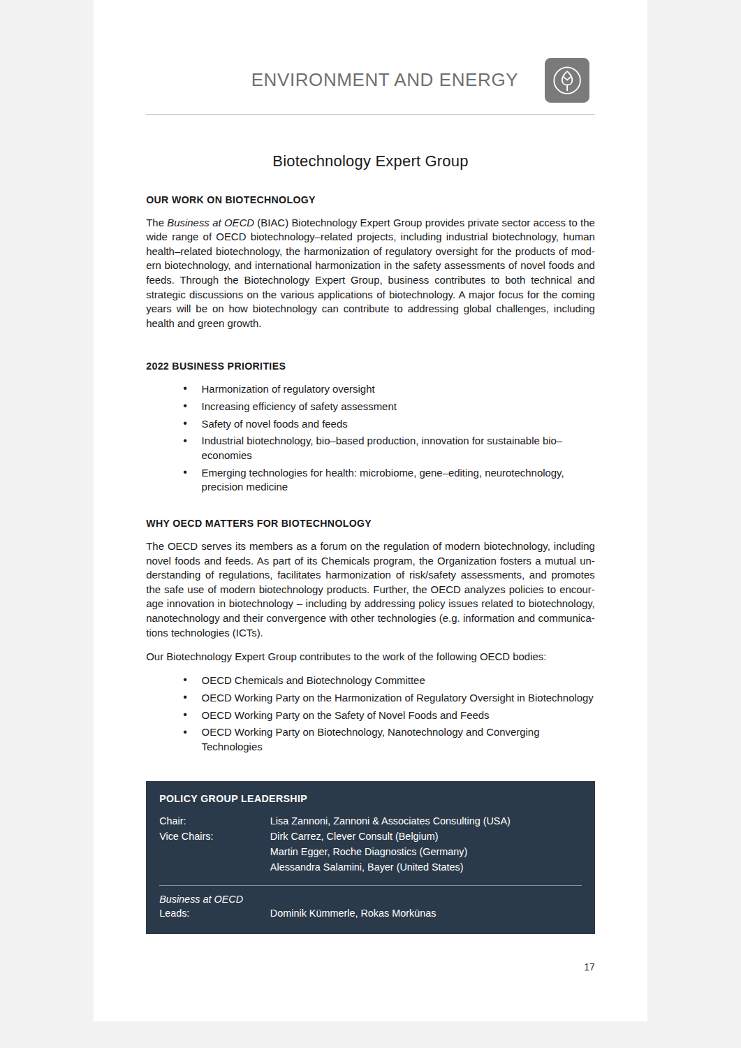ENVIRONMENT AND ENERGY
Biotechnology Expert Group
OUR WORK ON BIOTECHNOLOGY
The Business at OECD (BIAC) Biotechnology Expert Group provides private sector access to the wide range of OECD biotechnology–related projects, including industrial biotechnology, human health–related biotechnology, the harmonization of regulatory oversight for the products of modern biotechnology, and international harmonization in the safety assessments of novel foods and feeds. Through the Biotechnology Expert Group, business contributes to both technical and strategic discussions on the various applications of biotechnology. A major focus for the coming years will be on how biotechnology can contribute to addressing global challenges, including health and green growth.
2022 BUSINESS PRIORITIES
Harmonization of regulatory oversight
Increasing efficiency of safety assessment
Safety of novel foods and feeds
Industrial biotechnology, bio–based production, innovation for sustainable bio–economies
Emerging technologies for health: microbiome, gene–editing, neurotechnology, precision medicine
WHY OECD MATTERS FOR BIOTECHNOLOGY
The OECD serves its members as a forum on the regulation of modern biotechnology, including novel foods and feeds. As part of its Chemicals program, the Organization fosters a mutual understanding of regulations, facilitates harmonization of risk/safety assessments, and promotes the safe use of modern biotechnology products. Further, the OECD analyzes policies to encourage innovation in biotechnology – including by addressing policy issues related to biotechnology, nanotechnology and their convergence with other technologies (e.g. information and communications technologies (ICTs).
Our Biotechnology Expert Group contributes to the work of the following OECD bodies:
OECD Chemicals and Biotechnology Committee
OECD Working Party on the Harmonization of Regulatory Oversight in Biotechnology
OECD Working Party on the Safety of Novel Foods and Feeds
OECD Working Party on Biotechnology, Nanotechnology and Converging Technologies
POLICY GROUP LEADERSHIP
| Chair: | Lisa Zannoni, Zannoni & Associates Consulting (USA) |
| Vice Chairs: | Dirk Carrez, Clever Consult (Belgium) |
| | Martin Egger, Roche Diagnostics (Germany) |
| | Alessandra Salamini, Bayer (United States) |
Business at OECD Leads: Dominik Kümmerle, Rokas Morkūnas
17